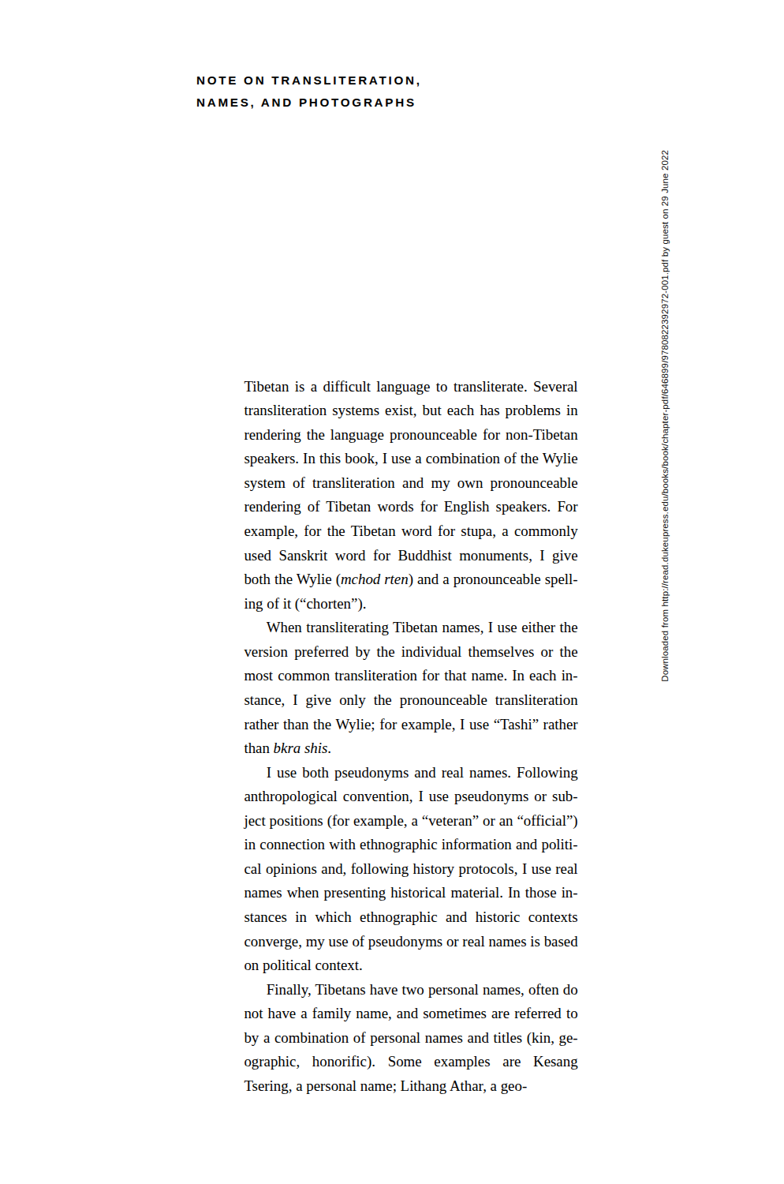Note on Transliteration,
Names, and Photographs
Downloaded from http://read.dukeupress.edu/books/book/chapter-pdf/646899/9780822392972-001.pdf by guest on 29 June 2022
Tibetan is a difficult language to transliterate. Several transliteration systems exist, but each has problems in rendering the language pronounceable for non-Tibetan speakers. In this book, I use a combination of the Wylie system of transliteration and my own pronounceable rendering of Tibetan words for English speakers. For example, for the Tibetan word for stupa, a commonly used Sanskrit word for Buddhist monuments, I give both the Wylie (mchod rten) and a pronounceable spelling of it (“chorten”).
When transliterating Tibetan names, I use either the version preferred by the individual themselves or the most common transliteration for that name. In each instance, I give only the pronounceable transliteration rather than the Wylie; for example, I use “Tashi” rather than bkra shis.
I use both pseudonyms and real names. Following anthropological convention, I use pseudonyms or subject positions (for example, a “veteran” or an “official”) in connection with ethnographic information and political opinions and, following history protocols, I use real names when presenting historical material. In those instances in which ethnographic and historic contexts converge, my use of pseudonyms or real names is based on political context.
Finally, Tibetans have two personal names, often do not have a family name, and sometimes are referred to by a combination of personal names and titles (kin, geographic, honorific). Some examples are Kesang Tsering, a personal name; Lithang Athar, a geo-